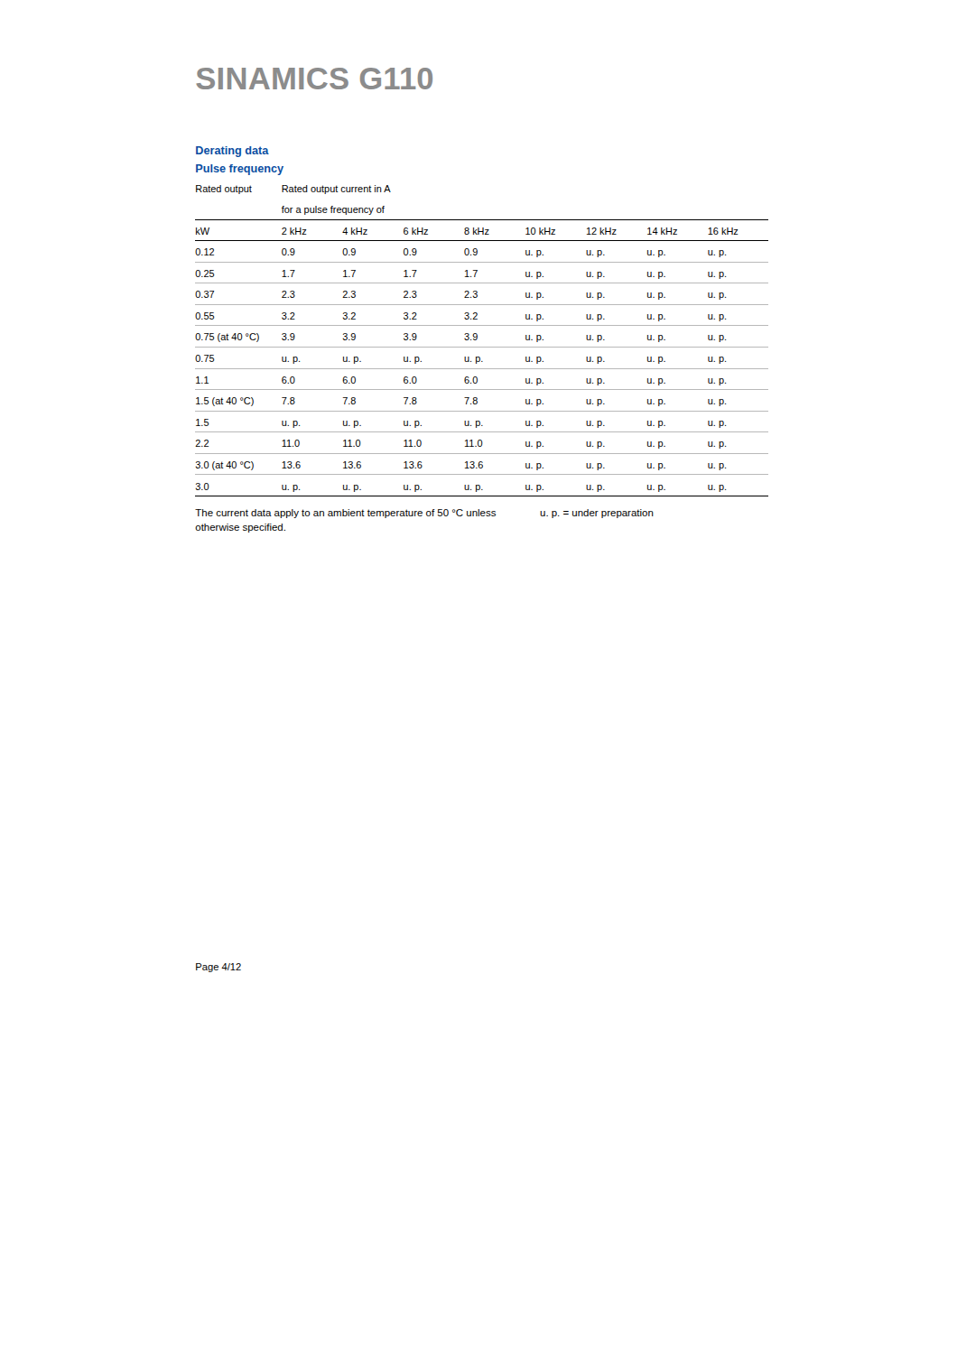SINAMICS G110
Derating data
Pulse frequency
| Rated output | Rated output current in A |
| | for a pulse frequency of |
| kW | 2 kHz | 4 kHz | 6 kHz | 8 kHz | 10 kHz | 12 kHz | 14 kHz | 16 kHz |
| 0.12 | 0.9 | 0.9 | 0.9 | 0.9 | u. p. | u. p. | u. p. | u. p. |
| 0.25 | 1.7 | 1.7 | 1.7 | 1.7 | u. p. | u. p. | u. p. | u. p. |
| 0.37 | 2.3 | 2.3 | 2.3 | 2.3 | u. p. | u. p. | u. p. | u. p. |
| 0.55 | 3.2 | 3.2 | 3.2 | 3.2 | u. p. | u. p. | u. p. | u. p. |
| 0.75 (at 40 °C) | 3.9 | 3.9 | 3.9 | 3.9 | u. p. | u. p. | u. p. | u. p. |
| 0.75 | u. p. | u. p. | u. p. | u. p. | u. p. | u. p. | u. p. | u. p. |
| 1.1 | 6.0 | 6.0 | 6.0 | 6.0 | u. p. | u. p. | u. p. | u. p. |
| 1.5 (at 40 °C) | 7.8 | 7.8 | 7.8 | 7.8 | u. p. | u. p. | u. p. | u. p. |
| 1.5 | u. p. | u. p. | u. p. | u. p. | u. p. | u. p. | u. p. | u. p. |
| 2.2 | 11.0 | 11.0 | 11.0 | 11.0 | u. p. | u. p. | u. p. | u. p. |
| 3.0 (at 40 °C) | 13.6 | 13.6 | 13.6 | 13.6 | u. p. | u. p. | u. p. | u. p. |
| 3.0 | u. p. | u. p. | u. p. | u. p. | u. p. | u. p. | u. p. | u. p. |
The current data apply to an ambient temperature of 50 °C unless otherwise specified.
u. p. = under preparation
Page 4/12